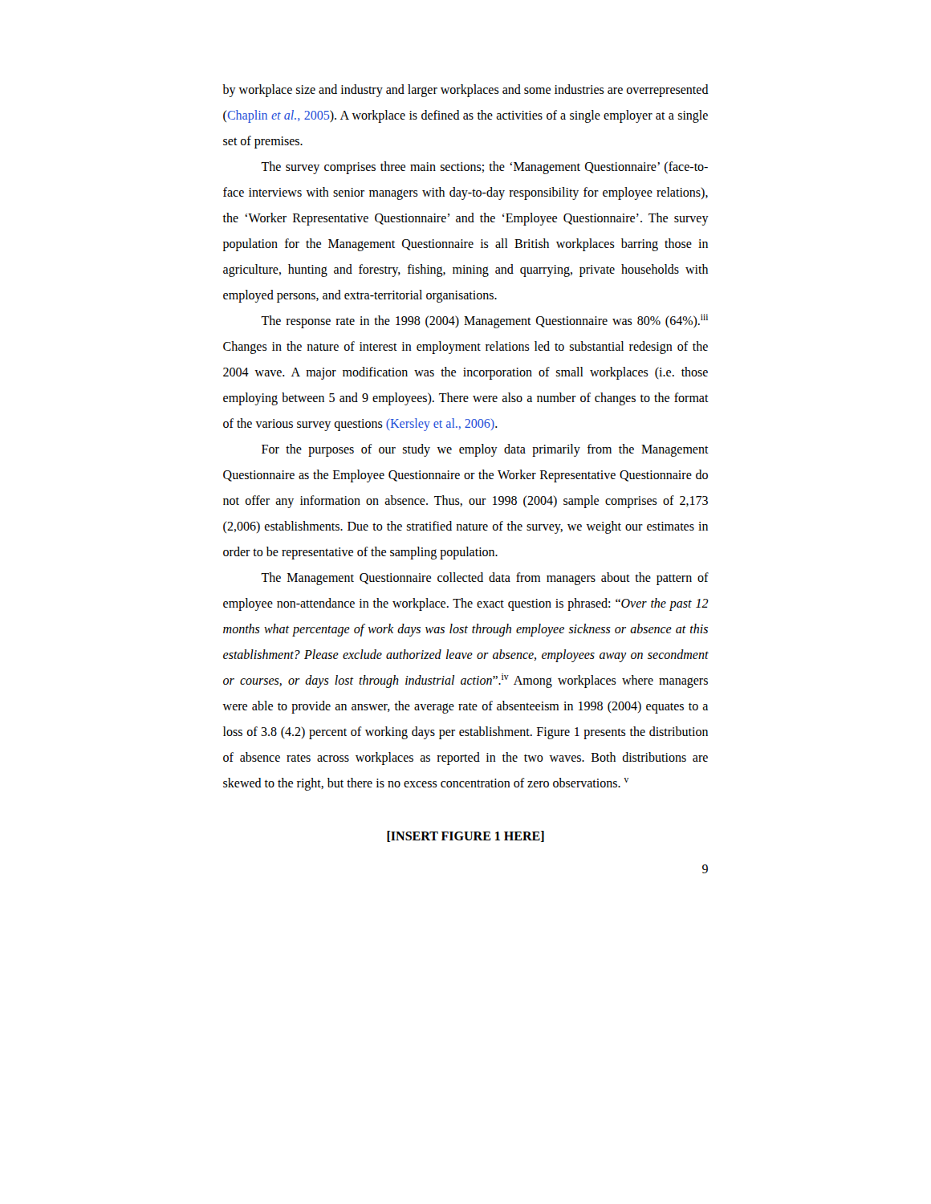by workplace size and industry and larger workplaces and some industries are overrepresented (Chaplin et al., 2005). A workplace is defined as the activities of a single employer at a single set of premises.
The survey comprises three main sections; the ‘Management Questionnaire’ (face-to-face interviews with senior managers with day-to-day responsibility for employee relations), the ‘Worker Representative Questionnaire’ and the ‘Employee Questionnaire’. The survey population for the Management Questionnaire is all British workplaces barring those in agriculture, hunting and forestry, fishing, mining and quarrying, private households with employed persons, and extra-territorial organisations.
The response rate in the 1998 (2004) Management Questionnaire was 80% (64%).iii Changes in the nature of interest in employment relations led to substantial redesign of the 2004 wave. A major modification was the incorporation of small workplaces (i.e. those employing between 5 and 9 employees). There were also a number of changes to the format of the various survey questions (Kersley et al., 2006).
For the purposes of our study we employ data primarily from the Management Questionnaire as the Employee Questionnaire or the Worker Representative Questionnaire do not offer any information on absence. Thus, our 1998 (2004) sample comprises of 2,173 (2,006) establishments. Due to the stratified nature of the survey, we weight our estimates in order to be representative of the sampling population.
The Management Questionnaire collected data from managers about the pattern of employee non-attendance in the workplace. The exact question is phrased: “Over the past 12 months what percentage of work days was lost through employee sickness or absence at this establishment? Please exclude authorized leave or absence, employees away on secondment or courses, or days lost through industrial action”.iv Among workplaces where managers were able to provide an answer, the average rate of absenteeism in 1998 (2004) equates to a loss of 3.8 (4.2) percent of working days per establishment. Figure 1 presents the distribution of absence rates across workplaces as reported in the two waves. Both distributions are skewed to the right, but there is no excess concentration of zero observations. v
[INSERT FIGURE 1 HERE]
9